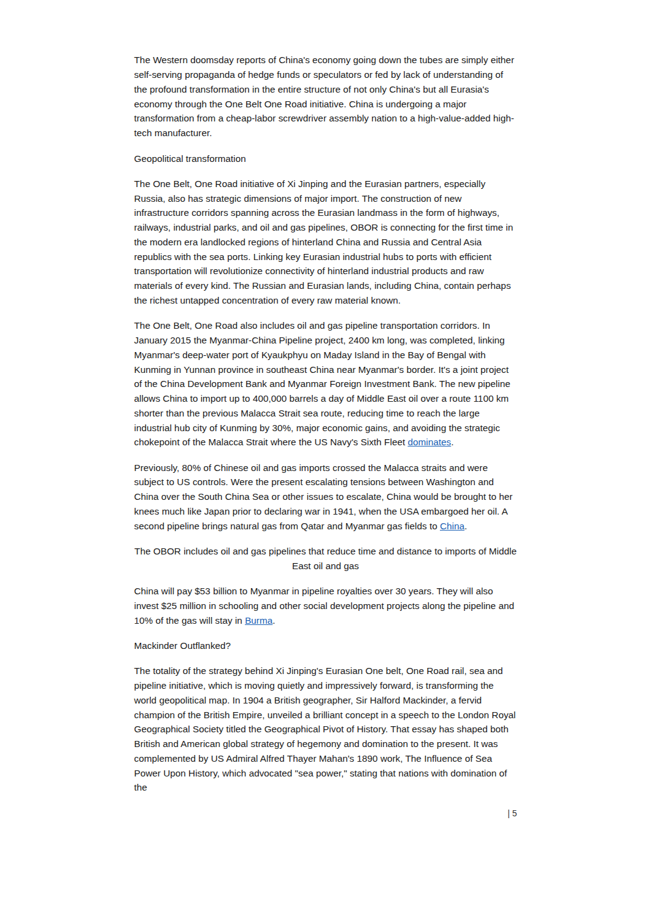The Western doomsday reports of China's economy going down the tubes are simply either self-serving propaganda of hedge funds or speculators or fed by lack of understanding of the profound transformation in the entire structure of not only China's but all Eurasia's economy through the One Belt One Road initiative. China is undergoing a major transformation from a cheap-labor screwdriver assembly nation to a high-value-added high-tech manufacturer.
Geopolitical transformation
The One Belt, One Road initiative of Xi Jinping and the Eurasian partners, especially Russia, also has strategic dimensions of major import. The construction of new infrastructure corridors spanning across the Eurasian landmass in the form of highways, railways, industrial parks, and oil and gas pipelines, OBOR is connecting for the first time in the modern era landlocked regions of hinterland China and Russia and Central Asia republics with the sea ports. Linking key Eurasian industrial hubs to ports with efficient transportation will revolutionize connectivity of hinterland industrial products and raw materials of every kind. The Russian and Eurasian lands, including China, contain perhaps the richest untapped concentration of every raw material known.
The One Belt, One Road also includes oil and gas pipeline transportation corridors. In January 2015 the Myanmar-China Pipeline project, 2400 km long, was completed, linking Myanmar's deep-water port of Kyaukphyu on Maday Island in the Bay of Bengal with Kunming in Yunnan province in southeast China near Myanmar's border. It's a joint project of the China Development Bank and Myanmar Foreign Investment Bank. The new pipeline allows China to import up to 400,000 barrels a day of Middle East oil over a route 1100 km shorter than the previous Malacca Strait sea route, reducing time to reach the large industrial hub city of Kunming by 30%, major economic gains, and avoiding the strategic chokepoint of the Malacca Strait where the US Navy's Sixth Fleet dominates.
Previously, 80% of Chinese oil and gas imports crossed the Malacca straits and were subject to US controls. Were the present escalating tensions between Washington and China over the South China Sea or other issues to escalate, China would be brought to her knees much like Japan prior to declaring war in 1941, when the USA embargoed her oil. A second pipeline brings natural gas from Qatar and Myanmar gas fields to China.
The OBOR includes oil and gas pipelines that reduce time and distance to imports of Middle East oil and gas
China will pay $53 billion to Myanmar in pipeline royalties over 30 years. They will also invest $25 million in schooling and other social development projects along the pipeline and 10% of the gas will stay in Burma.
Mackinder Outflanked?
The totality of the strategy behind Xi Jinping's Eurasian One belt, One Road rail, sea and pipeline initiative, which is moving quietly and impressively forward, is transforming the world geopolitical map. In 1904 a British geographer, Sir Halford Mackinder, a fervid champion of the British Empire, unveiled a brilliant concept in a speech to the London Royal Geographical Society titled the Geographical Pivot of History. That essay has shaped both British and American global strategy of hegemony and domination to the present. It was complemented by US Admiral Alfred Thayer Mahan's 1890 work, The Influence of Sea Power Upon History, which advocated "sea power," stating that nations with domination of the
| 5